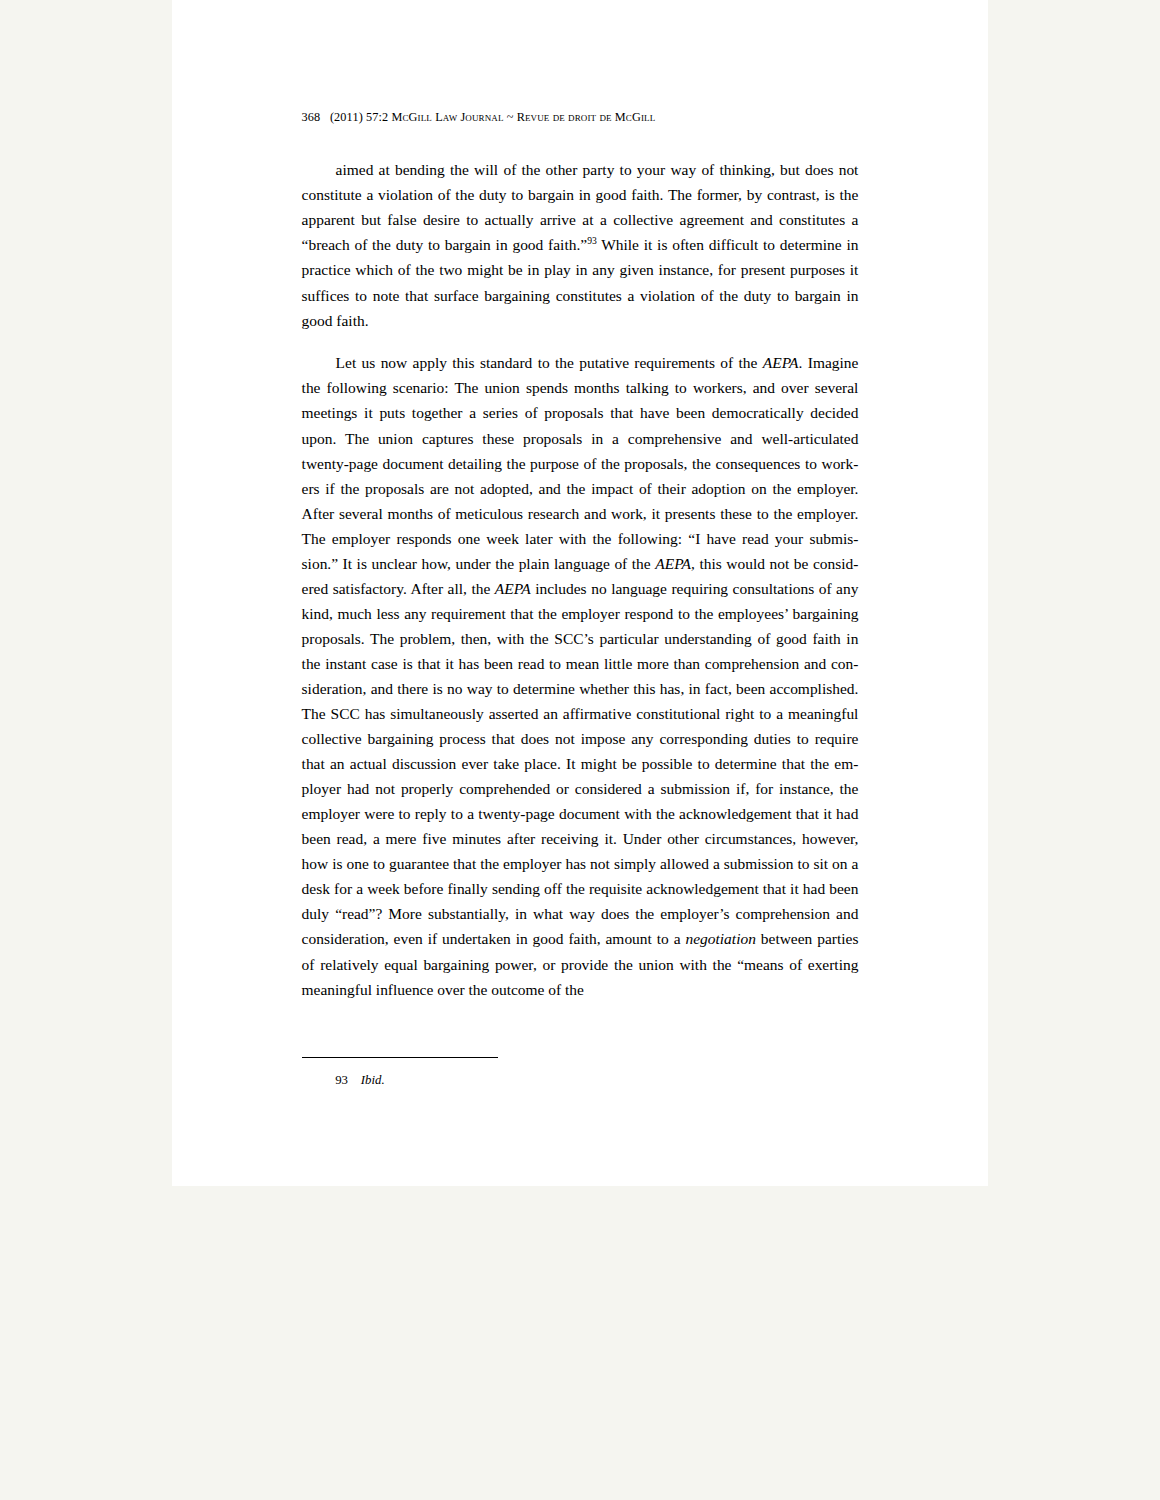368 (2011) 57:2 McGill Law Journal ~ Revue de droit de McGill
aimed at bending the will of the other party to your way of thinking, but does not constitute a violation of the duty to bargain in good faith. The former, by contrast, is the apparent but false desire to actually arrive at a collective agreement and constitutes a “breach of the duty to bargain in good faith.”93 While it is often difficult to determine in practice which of the two might be in play in any given instance, for present purposes it suffices to note that surface bargaining constitutes a violation of the duty to bargain in good faith.
Let us now apply this standard to the putative requirements of the AEPA. Imagine the following scenario: The union spends months talking to workers, and over several meetings it puts together a series of proposals that have been democratically decided upon. The union captures these proposals in a comprehensive and well-articulated twenty-page document detailing the purpose of the proposals, the consequences to workers if the proposals are not adopted, and the impact of their adoption on the employer. After several months of meticulous research and work, it presents these to the employer. The employer responds one week later with the following: “I have read your submission.” It is unclear how, under the plain language of the AEPA, this would not be considered satisfactory. After all, the AEPA includes no language requiring consultations of any kind, much less any requirement that the employer respond to the employees’ bargaining proposals. The problem, then, with the SCC’s particular understanding of good faith in the instant case is that it has been read to mean little more than comprehension and consideration, and there is no way to determine whether this has, in fact, been accomplished. The SCC has simultaneously asserted an affirmative constitutional right to a meaningful collective bargaining process that does not impose any corresponding duties to require that an actual discussion ever take place. It might be possible to determine that the employer had not properly comprehended or considered a submission if, for instance, the employer were to reply to a twenty-page document with the acknowledgement that it had been read, a mere five minutes after receiving it. Under other circumstances, however, how is one to guarantee that the employer has not simply allowed a submission to sit on a desk for a week before finally sending off the requisite acknowledgement that it had been duly “read”? More substantially, in what way does the employer’s comprehension and consideration, even if undertaken in good faith, amount to a negotiation between parties of relatively equal bargaining power, or provide the union with the “means of exerting meaningful influence over the outcome of the
93 Ibid.